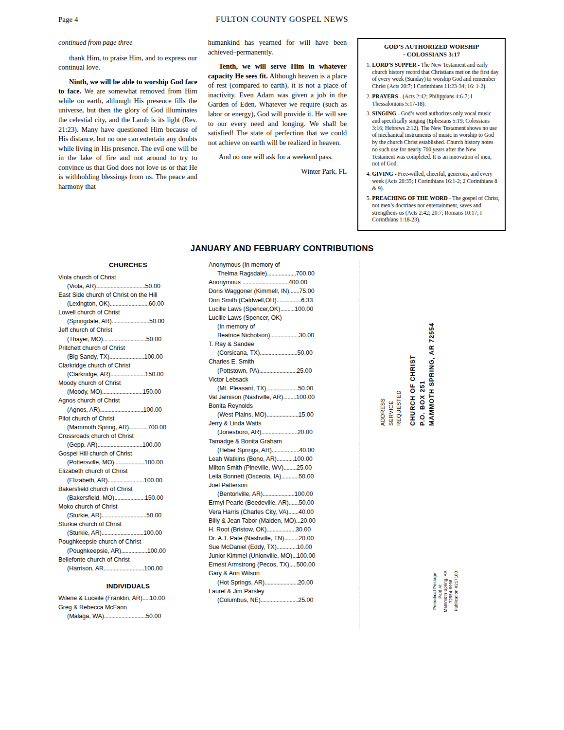Page 4
FULTON COUNTY GOSPEL NEWS
continued from page three
thank Him, to praise Him, and to express our continual love.
Ninth, we will be able to worship God face to face. We are somewhat removed from Him while on earth, although His presence fills the universe, but then the glory of God illuminates the celestial city, and the Lamb is its light (Rev. 21:23). Many have questioned Him because of His distance, but no one can entertain any doubts while living in His presence. The evil one will be in the lake of fire and not around to try to convince us that God does not love us or that He is withholding blessings from us. The peace and harmony that
humankind has yearned for will have been achieved–permanently.
Tenth, we will serve Him in whatever capacity He sees fit. Although heaven is a place of rest (compared to earth), it is not a place of inactivity. Even Adam was given a job in the Garden of Eden. Whatever we require (such as labor or energy), God will provide it. He will see to our every need and longing. We shall be satisfied! The state of perfection that we could not achieve on earth will be realized in heaven.
And no one will ask for a weekend pass.
Winter Park, FL
GOD’S AUTHORIZED WORSHIP
- COLOSSIANS 3:17
LORD’S SUPPER - The New Testament and early church history record that Christians met on the first day of every week (Sunday) to worship God and remember Christ (Acts 20:7; I Corinthians 11:23-34; 16: 1-2).
PRAYERS - (Acts 2:42; Philippians 4:6-7; I Thessalonians 5:17-18).
SINGING - God’s word authorizes only vocal music and specifically singing (Ephesians 5:19; Colossians 3:16; Hebrews 2:12). The New Testament shows no use of mechanical instruments of music in worship to God by the church Christ established. Church history notes no such use for nearly 700 years after the New Testament was completed. It is an innovation of men, not of God.
GIVING - Free-willed, cheerful, generous, and every week (Acts 20:35; I Corinthians 16:1-2; 2 Corinthians 8 & 9).
PREACHING OF THE WORD - The gospel of Christ, not men’s doctrines nor entertainment, saves and strengthens us (Acts 2:42; 20:7; Romans 10:17; I Corinthians 1:18-23).
JANUARY AND FEBRUARY CONTRIBUTIONS
CHURCHES
Viola church of Christ
(Viola, AR).................................. 50.00
East Side church of Christ on the Hill
(Lexington, OK)........................... 60.00
Lowell church of Christ
(Springdale, AR).......................... 50.00
Jeff church of Christ
(Thayer, MO).............................. 50.00
Pritchett church of Christ
(Big Sandy, TX)........................ 100.00
Clarkridge church of Christ
(Clarkridge, AR)........................ 150.00
Moody church of Christ
(Moody, MO)............................ 150.00
Agnos church of Christ
(Agnos, AR).............................. 100.00
Pilot church of Christ
(Mammoth Spring, AR)............. 700.00
Crossroads church of Christ
(Gepp, AR)............................... 100.00
Gospel Hill church of Christ
(Pottersville, MO)..................... 100.00
Elizabeth church of Christ
(Elizabeth, AR)......................... 100.00
Bakersfield church of Christ
(Bakersfield, MO)..................... 150.00
Moko church of Christ
(Sturkie, AR)............................... 50.00
Sturkie church of Christ
(Sturkie, AR)............................. 100.00
Poughkeepsie church of Christ
(Poughkeepsie, AR).................. 100.00
Bellefonte church of Christ
(Harrison, AR............................ 100.00
INDIVIDUALS
Wilene & Luceile (Franklin, AR)..... 10.00
Greg & Rebecca McFann
(Malaga, WA)............................. 50.00
Anonymous (In memory of
Thelma Ragsdale).................... 700.00
Anonymous ................................ 400.00
Doris Waggoner (Kimmell, IN)....... 75.00
Don Smith (Caldwell,OH)................. 6.33
Lucille Laws (Spencer,OK).......... 100.00
Lucille Laws (Spencer, OK)
(In memory of
Beatrice Nicholson).................... 30.00
T. Ray & Sandee
(Corsicana, TX).......................... 50.00
Charles E. Smith
(Pottstown, PA).......................... 25.00
Victor Lebsack
(Mt. Pleasant, TX)...................... 50.00
Val Jamison (Nashville, AR)......... 100.00
Bonita Reynolds
(West Plains, MO)...................... 15.00
Jerry & Linda Watts
(Jonesboro, AR)......................... 20.00
Tamadge & Bonita Graham
(Heber Springs, AR)................... 40.00
Leah Watkins (Bono, AR)............ 100.00
Milton Smith (Pineville, WV)......... 25.00
Leila Bonnett (Osceola, IA)............ 50.00
Joel Patterson
(Bentonville, AR)...................... 100.00
Ermyl Pearle (Beedeville, AR)....... 50.00
Vera Harris (Charles City, VA)....... 40.00
Billy & Jean Tabor (Malden, MO)... 20.00
H. Root (Bristow, OK).................... 30.00
Dr. A.T. Pate (Nashville, TN).......... 20.00
Sue McDaniel (Eddy, TX).............. 10.00
Junior Kimmel (Unionville, MO)... 100.00
Ernest Armstrong (Pecos, TX)..... 500.00
Gary & Ann Wilson
(Hot Springs, AR)....................... 20.00
Laurel & Jim Parsley
(Columbus, NE).......................... 25.00
ADDRESS
SERVICE
REQUESTED
CHURCH OF CHRIST
P.O. BOX 251
MAMMOTH SPRING, AR 72554
Periodical Postage
Paid At
Mammoth Spring, AR
72554-9998
Publication #217180